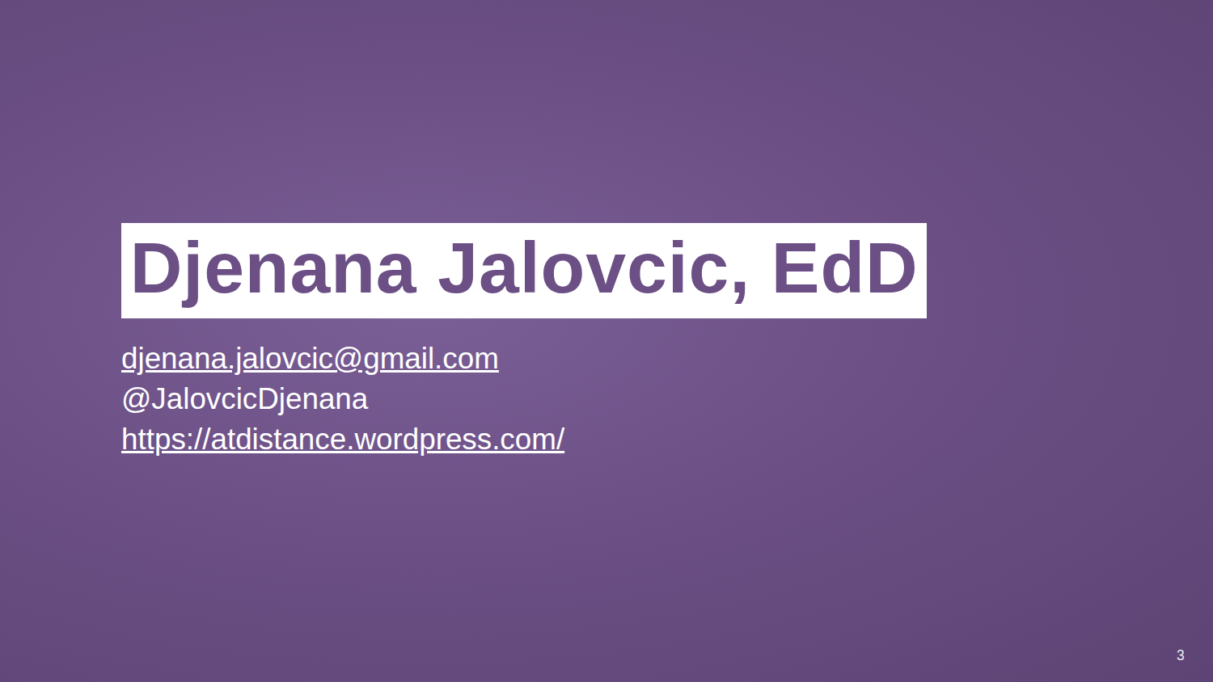Djenana Jalovcic, EdD
djenana.jalovcic@gmail.com
@JalovcicDjenana
https://atdistance.wordpress.com/
3